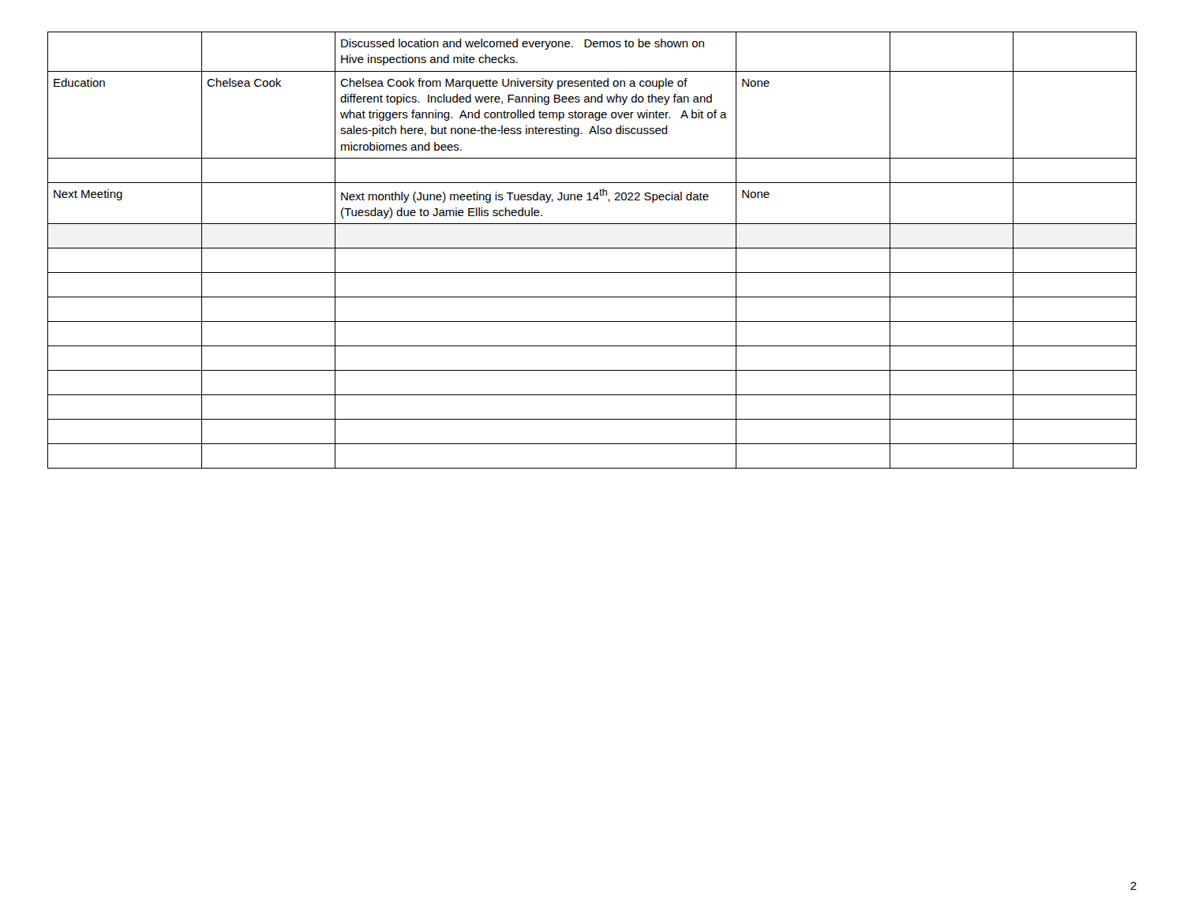| | | Discussed location and welcomed everyone. Demos to be shown on Hive inspections and mite checks. | | | |
| Education | Chelsea Cook | Chelsea Cook from Marquette University presented on a couple of different topics. Included were, Fanning Bees and why do they fan and what triggers fanning. And controlled temp storage over winter. A bit of a sales-pitch here, but none-the-less interesting. Also discussed microbiomes and bees. | None | | |
| Next Meeting | | Next monthly (June) meeting is Tuesday, June 14 th , 2022 Special date (Tuesday) due to Jamie Ellis schedule. | None | | |
2